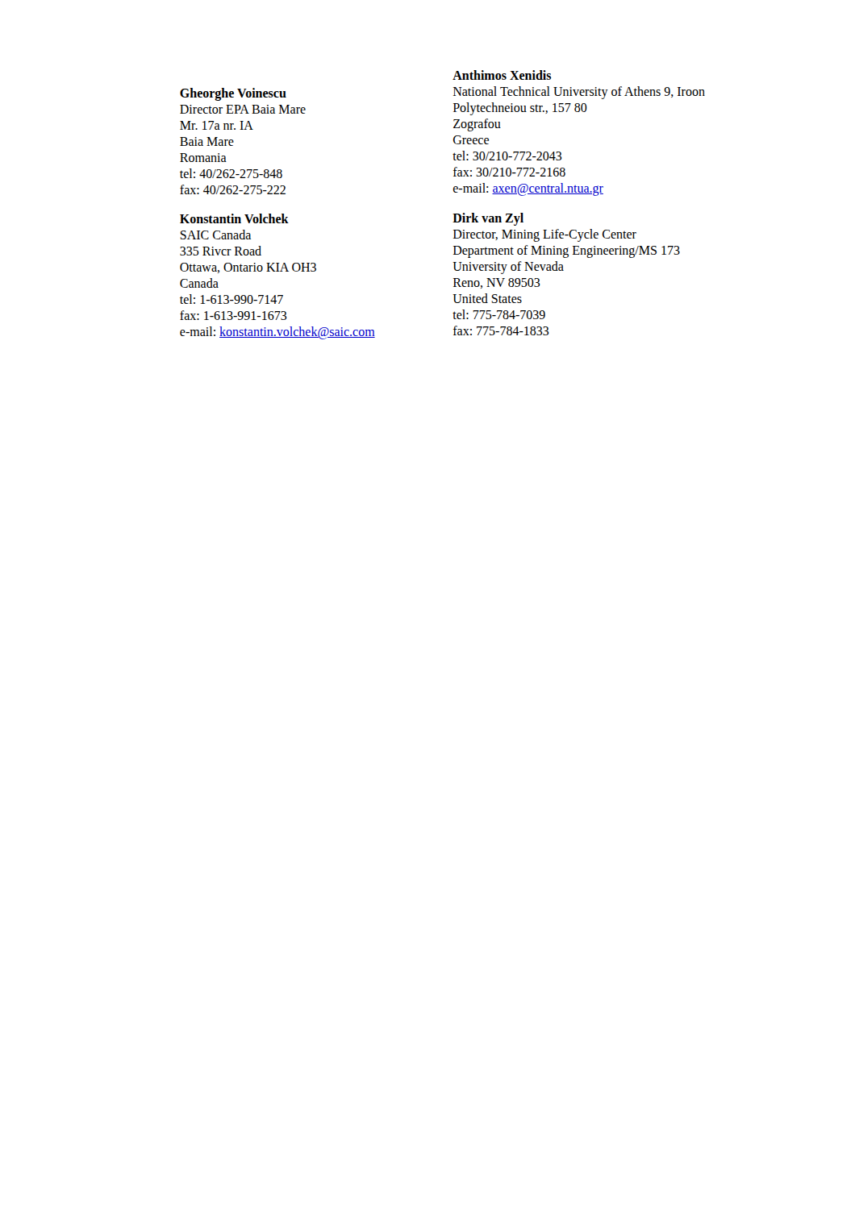Gheorghe Voinescu
Director EPA Baia Mare
Mr. 17a nr. IA
Baia Mare
Romania
tel: 40/262-275-848
fax: 40/262-275-222
Konstantin Volchek
SAIC Canada
335 Rivcr Road
Ottawa, Ontario KIA OH3
Canada
tel: 1-613-990-7147
fax: 1-613-991-1673
e-mail: konstantin.volchek@saic.com
Anthimos Xenidis
National Technical University of Athens 9, Iroon
Polytechneiou str., 157 80
Zografou
Greece
tel: 30/210-772-2043
fax: 30/210-772-2168
e-mail: axen@central.ntua.gr
Dirk van Zyl
Director, Mining Life-Cycle Center
Department of Mining Engineering/MS 173
University of Nevada
Reno, NV 89503
United States
tel: 775-784-7039
fax: 775-784-1833